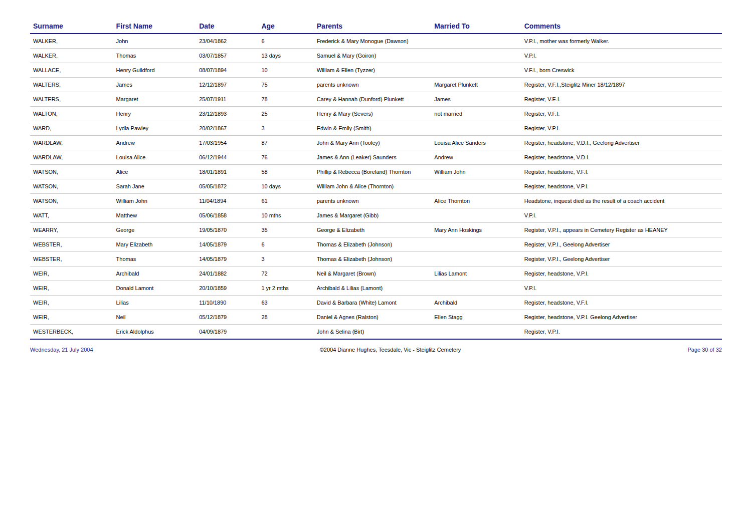| Surname | First Name | Date | Age | Parents | Married To | Comments |
| --- | --- | --- | --- | --- | --- | --- |
| WALKER, | John | 23/04/1862 | 6 | Frederick & Mary Monogue (Dawson) | | V.P.I., mother was formerly Walker. |
| WALKER, | Thomas | 03/07/1857 | 13 days | Samuel & Mary (Goiron) | | V.P.I. |
| WALLACE, | Henry Guildford | 08/07/1894 | 10 | William & Ellen (Tyzzer) | | V.F.I., born Creswick |
| WALTERS, | James | 12/12/1897 | 75 | parents unknown | Margaret Plunkett | Register, V.F.I.,Steiglitz Miner 18/12/1897 |
| WALTERS, | Margaret | 25/07/1911 | 78 | Carey & Hannah (Dunford) Plunkett | James | Register, V.E.I. |
| WALTON, | Henry | 23/12/1893 | 25 | Henry & Mary (Severs) | not married | Register, V.F.I. |
| WARD, | Lydia Pawley | 20/02/1867 | 3 | Edwin & Emily (Smith) | | Register, V.P.I. |
| WARDLAW, | Andrew | 17/03/1954 | 87 | John & Mary Ann (Tooley) | Louisa Alice Sanders | Register, headstone, V.D.I., Geelong Advertiser |
| WARDLAW, | Louisa Alice | 06/12/1944 | 76 | James & Ann (Leaker) Saunders | Andrew | Register, headstone, V.D.I. |
| WATSON, | Alice | 18/01/1891 | 58 | Phillip & Rebecca (Boreland) Thornton | William John | Register, headstone, V.F.I. |
| WATSON, | Sarah Jane | 05/05/1872 | 10 days | William John & Alice (Thornton) | | Register, headstone, V.P.I. |
| WATSON, | William John | 11/04/1894 | 61 | parents unknown | Alice Thornton | Headstone, inquest died as the result of a coach accident |
| WATT, | Matthew | 05/06/1858 | 10 mths | James & Margaret (Gibb) | | V.P.I. |
| WEARRY, | George | 19/05/1870 | 35 | George & Elizabeth | Mary Ann Hoskings | Register, V.P.I., appears in Cemetery Register as HEANEY |
| WEBSTER, | Mary Elizabeth | 14/05/1879 | 6 | Thomas & Elizabeth (Johnson) | | Register, V.P.I., Geelong Advertiser |
| WEBSTER, | Thomas | 14/05/1879 | 3 | Thomas & Elizabeth (Johnson) | | Register, V.P.I., Geelong Advertiser |
| WEIR, | Archibald | 24/01/1882 | 72 | Neil & Margaret (Brown) | Lilias Lamont | Register, headstone, V.P.I. |
| WEIR, | Donald Lamont | 20/10/1859 | 1 yr 2 mths | Archibald & Lilias (Lamont) | | V.P.I. |
| WEIR, | Lilias | 11/10/1890 | 63 | David & Barbara (White) Lamont | Archibald | Register, headstone, V.F.I. |
| WEIR, | Neil | 05/12/1879 | 28 | Daniel & Agnes (Ralston) | Ellen Stagg | Register, headstone, V.P.I. Geelong Advertiser |
| WESTERBECK, | Erick Aldolphus | 04/09/1879 | | John & Selina (Birt) | | Register, V.P.I. |
Wednesday, 21 July 2004
©2004 Dianne Hughes, Teesdale, Vic - Steiglitz Cemetery
Page 30 of 32